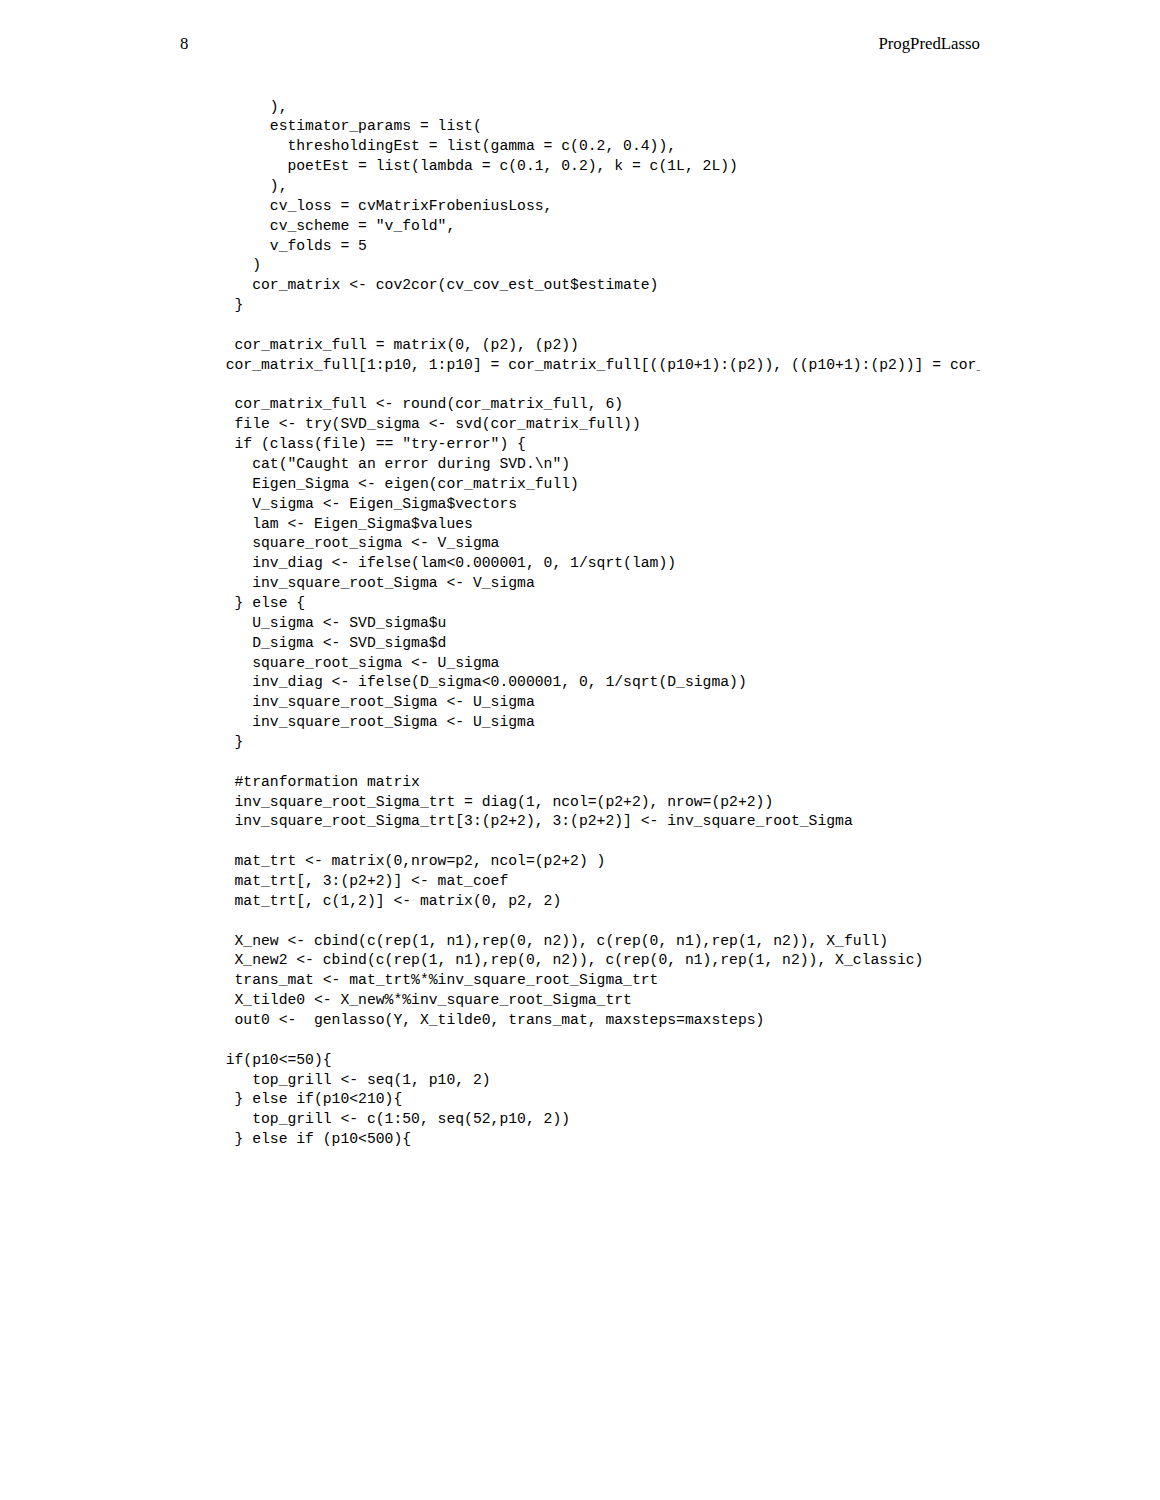8 ProgPredLasso
      ),
      estimator_params = list(
        thresholdingEst = list(gamma = c(0.2, 0.4)),
        poetEst = list(lambda = c(0.1, 0.2), k = c(1L, 2L))
      ),
      cv_loss = cvMatrixFrobeniusLoss,
      cv_scheme = "v_fold",
      v_folds = 5
    )
    cor_matrix <- cov2cor(cv_cov_est_out$estimate)
  }

  cor_matrix_full = matrix(0, (p2), (p2))
 cor_matrix_full[1:p10, 1:p10] = cor_matrix_full[((p10+1):(p2)), ((p10+1):(p2))] = cor_matrix

  cor_matrix_full <- round(cor_matrix_full, 6)
  file <- try(SVD_sigma <- svd(cor_matrix_full))
  if (class(file) == "try-error") {
    cat("Caught an error during SVD.\n")
    Eigen_Sigma <- eigen(cor_matrix_full)
    V_sigma <- Eigen_Sigma$vectors
    lam <- Eigen_Sigma$values
    square_root_sigma <- V_sigma
    inv_diag <- ifelse(lam<0.000001, 0, 1/sqrt(lam))
    inv_square_root_Sigma <- V_sigma
  } else {
    U_sigma <- SVD_sigma$u
    D_sigma <- SVD_sigma$d
    square_root_sigma <- U_sigma
    inv_diag <- ifelse(D_sigma<0.000001, 0, 1/sqrt(D_sigma))
    inv_square_root_Sigma <- U_sigma
    inv_square_root_Sigma <- U_sigma
  }

  #tranformation matrix
  inv_square_root_Sigma_trt = diag(1, ncol=(p2+2), nrow=(p2+2))
  inv_square_root_Sigma_trt[3:(p2+2), 3:(p2+2)] <- inv_square_root_Sigma

  mat_trt <- matrix(0,nrow=p2, ncol=(p2+2) )
  mat_trt[, 3:(p2+2)] <- mat_coef
  mat_trt[, c(1,2)] <- matrix(0, p2, 2)

  X_new <- cbind(c(rep(1, n1),rep(0, n2)), c(rep(0, n1),rep(1, n2)), X_full)
  X_new2 <- cbind(c(rep(1, n1),rep(0, n2)), c(rep(0, n1),rep(1, n2)), X_classic)
  trans_mat <- mat_trt%*%inv_square_root_Sigma_trt
  X_tilde0 <- X_new%*%inv_square_root_Sigma_trt
  out0 <-  genlasso(Y, X_tilde0, trans_mat, maxsteps=maxsteps)

 if(p10<=50){
    top_grill <- seq(1, p10, 2)
  } else if(p10<210){
    top_grill <- c(1:50, seq(52,p10, 2))
  } else if (p10<500){